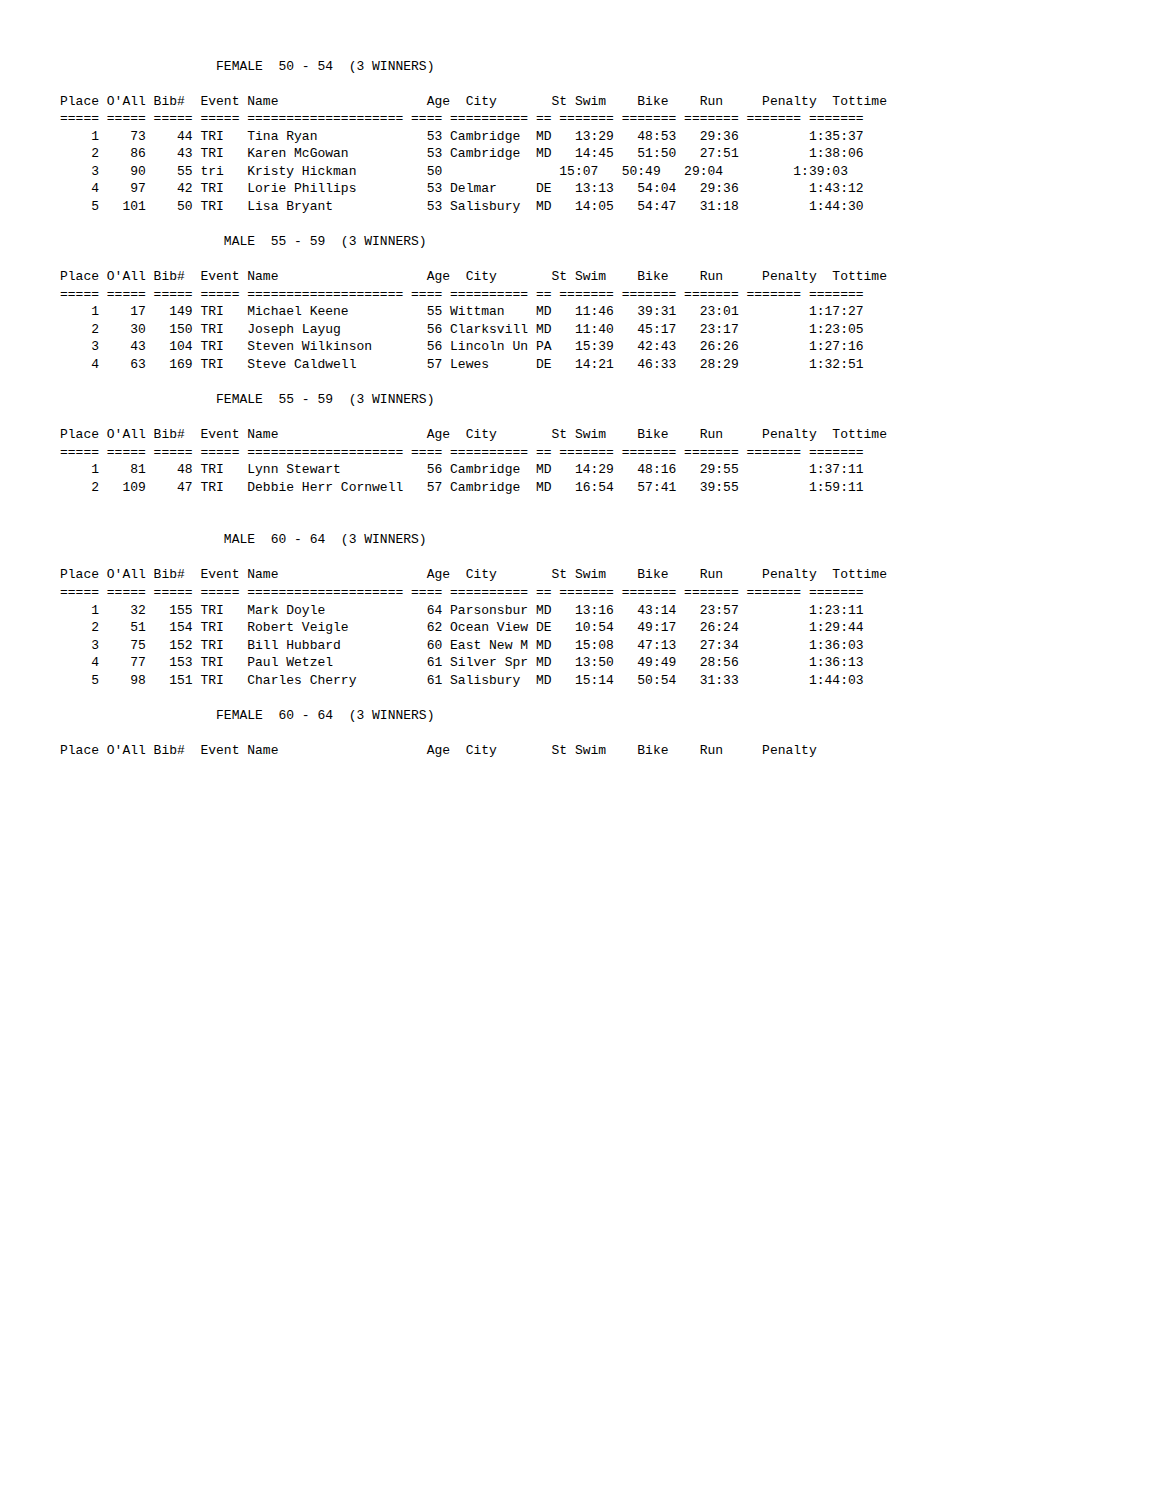FEMALE  50 - 54  (3 WINNERS)

Place O'All Bib#  Event Name                   Age  City       St Swim    Bike    Run     Penalty  Tottime
===== ===== ===== ===== ==================== ==== ========== == ======= ======= ======= ======= =======
    1    73    44 TRI   Tina Ryan              53 Cambridge  MD   13:29   48:53   29:36         1:35:37
    2    86    43 TRI   Karen McGowan          53 Cambridge  MD   14:45   51:50   27:51         1:38:06
    3    90    55 tri   Kristy Hickman         50               15:07   50:49   29:04         1:39:03
    4    97    42 TRI   Lorie Phillips         53 Delmar     DE   13:13   54:04   29:36         1:43:12
    5   101    50 TRI   Lisa Bryant            53 Salisbury  MD   14:05   54:47   31:18         1:44:30

                     MALE  55 - 59  (3 WINNERS)

Place O'All Bib#  Event Name                   Age  City       St Swim    Bike    Run     Penalty  Tottime
===== ===== ===== ===== ==================== ==== ========== == ======= ======= ======= ======= =======
    1    17   149 TRI   Michael Keene          55 Wittman    MD   11:46   39:31   23:01         1:17:27
    2    30   150 TRI   Joseph Layug           56 Clarksvill MD   11:40   45:17   23:17         1:23:05
    3    43   104 TRI   Steven Wilkinson       56 Lincoln Un PA   15:39   42:43   26:26         1:27:16
    4    63   169 TRI   Steve Caldwell         57 Lewes      DE   14:21   46:33   28:29         1:32:51

                    FEMALE  55 - 59  (3 WINNERS)

Place O'All Bib#  Event Name                   Age  City       St Swim    Bike    Run     Penalty  Tottime
===== ===== ===== ===== ==================== ==== ========== == ======= ======= ======= ======= =======
    1    81    48 TRI   Lynn Stewart           56 Cambridge  MD   14:29   48:16   29:55         1:37:11
    2   109    47 TRI   Debbie Herr Cornwell   57 Cambridge  MD   16:54   57:41   39:55         1:59:11


                     MALE  60 - 64  (3 WINNERS)

Place O'All Bib#  Event Name                   Age  City       St Swim    Bike    Run     Penalty  Tottime
===== ===== ===== ===== ==================== ==== ========== == ======= ======= ======= ======= =======
    1    32   155 TRI   Mark Doyle             64 Parsonsbur MD   13:16   43:14   23:57         1:23:11
    2    51   154 TRI   Robert Veigle          62 Ocean View DE   10:54   49:17   26:24         1:29:44
    3    75   152 TRI   Bill Hubbard           60 East New M MD   15:08   47:13   27:34         1:36:03
    4    77   153 TRI   Paul Wetzel            61 Silver Spr MD   13:50   49:49   28:56         1:36:13
    5    98   151 TRI   Charles Cherry         61 Salisbury  MD   15:14   50:54   31:33         1:44:03

                    FEMALE  60 - 64  (3 WINNERS)

Place O'All Bib#  Event Name                   Age  City       St Swim    Bike    Run     Penalty